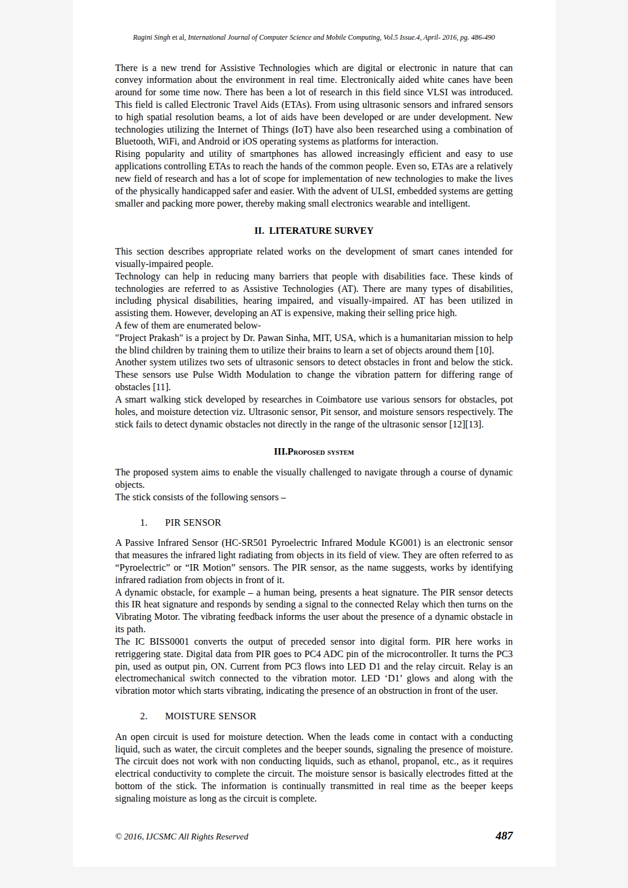Ragini Singh et al, International Journal of Computer Science and Mobile Computing, Vol.5 Issue.4, April- 2016, pg. 486-490
There is a new trend for Assistive Technologies which are digital or electronic in nature that can convey information about the environment in real time. Electronically aided white canes have been around for some time now. There has been a lot of research in this field since VLSI was introduced. This field is called Electronic Travel Aids (ETAs). From using ultrasonic sensors and infrared sensors to high spatial resolution beams, a lot of aids have been developed or are under development. New technologies utilizing the Internet of Things (IoT) have also been researched using a combination of Bluetooth, WiFi, and Android or iOS operating systems as platforms for interaction.
Rising popularity and utility of smartphones has allowed increasingly efficient and easy to use applications controlling ETAs to reach the hands of the common people. Even so, ETAs are a relatively new field of research and has a lot of scope for implementation of new technologies to make the lives of the physically handicapped safer and easier. With the advent of ULSI, embedded systems are getting smaller and packing more power, thereby making small electronics wearable and intelligent.
II. LITERATURE SURVEY
This section describes appropriate related works on the development of smart canes intended for visually-impaired people.
Technology can help in reducing many barriers that people with disabilities face. These kinds of technologies are referred to as Assistive Technologies (AT). There are many types of disabilities, including physical disabilities, hearing impaired, and visually-impaired. AT has been utilized in assisting them. However, developing an AT is expensive, making their selling price high.
A few of them are enumerated below-
"Project Prakash" is a project by Dr. Pawan Sinha, MIT, USA, which is a humanitarian mission to help the blind children by training them to utilize their brains to learn a set of objects around them [10].
Another system utilizes two sets of ultrasonic sensors to detect obstacles in front and below the stick. These sensors use Pulse Width Modulation to change the vibration pattern for differing range of obstacles [11].
A smart walking stick developed by researches in Coimbatore use various sensors for obstacles, pot holes, and moisture detection viz. Ultrasonic sensor, Pit sensor, and moisture sensors respectively. The stick fails to detect dynamic obstacles not directly in the range of the ultrasonic sensor [12][13].
III.Proposed system
The proposed system aims to enable the visually challenged to navigate through a course of dynamic objects.
The stick consists of the following sensors –
PIR SENSOR
A Passive Infrared Sensor (HC-SR501 Pyroelectric Infrared Module KG001) is an electronic sensor that measures the infrared light radiating from objects in its field of view. They are often referred to as “Pyroelectric” or “IR Motion” sensors. The PIR sensor, as the name suggests, works by identifying infrared radiation from objects in front of it.
A dynamic obstacle, for example – a human being, presents a heat signature. The PIR sensor detects this IR heat signature and responds by sending a signal to the connected Relay which then turns on the Vibrating Motor. The vibrating feedback informs the user about the presence of a dynamic obstacle in its path.
The IC BISS0001 converts the output of preceded sensor into digital form. PIR here works in retriggering state. Digital data from PIR goes to PC4 ADC pin of the microcontroller. It turns the PC3 pin, used as output pin, ON. Current from PC3 flows into LED D1 and the relay circuit. Relay is an electromechanical switch connected to the vibration motor. LED ‘D1’ glows and along with the vibration motor which starts vibrating, indicating the presence of an obstruction in front of the user.
MOISTURE SENSOR
An open circuit is used for moisture detection. When the leads come in contact with a conducting liquid, such as water, the circuit completes and the beeper sounds, signaling the presence of moisture. The circuit does not work with non conducting liquids, such as ethanol, propanol, etc., as it requires electrical conductivity to complete the circuit. The moisture sensor is basically electrodes fitted at the bottom of the stick. The information is continually transmitted in real time as the beeper keeps signaling moisture as long as the circuit is complete.
© 2016, IJCSMC All Rights Reserved 487